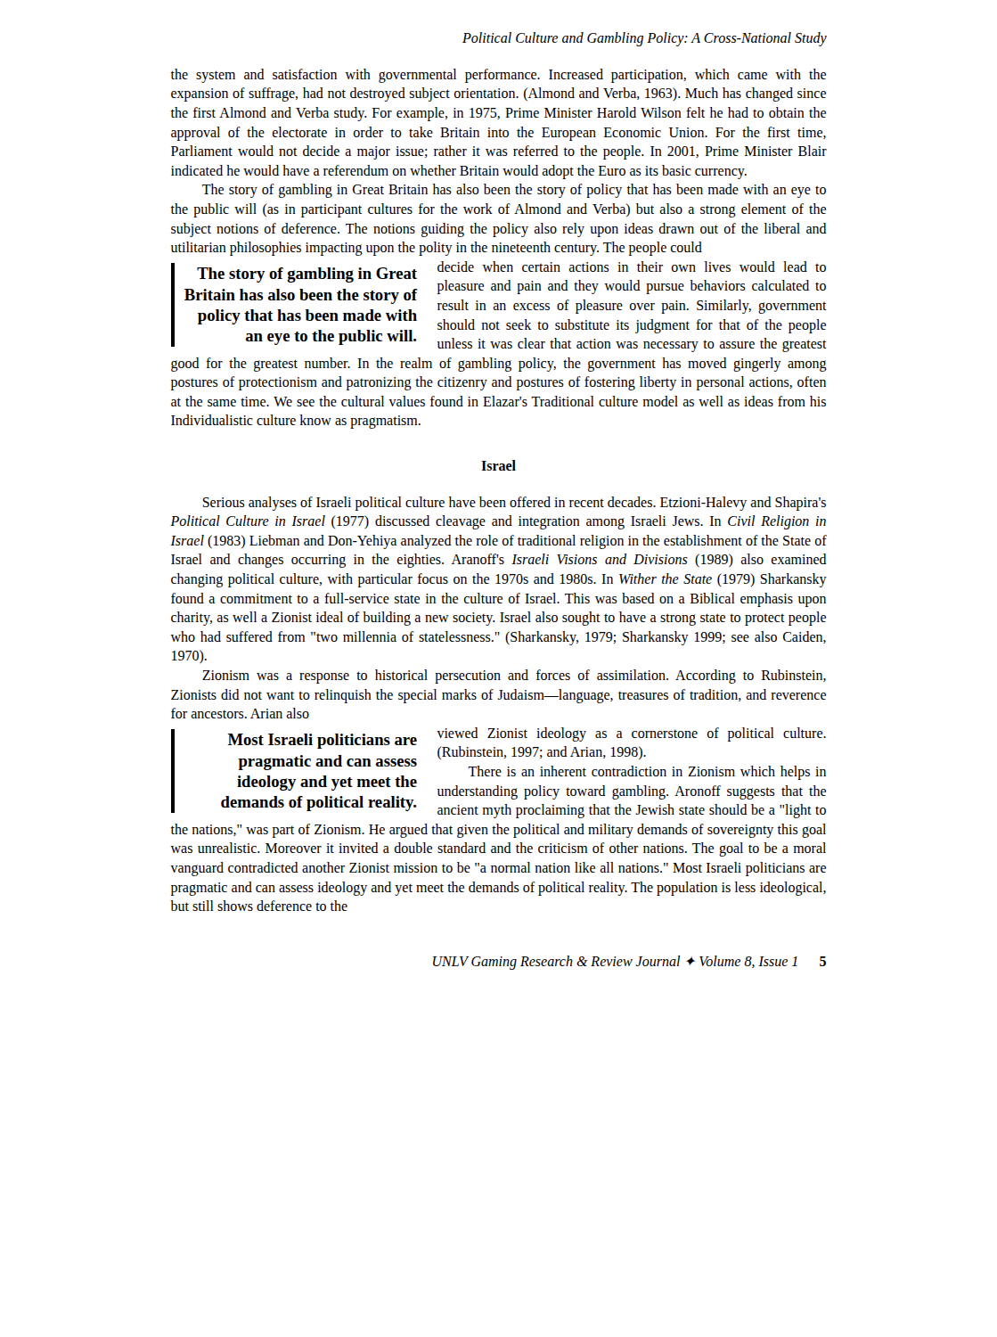Political Culture and Gambling Policy: A Cross-National Study
the system and satisfaction with governmental performance. Increased participation, which came with the expansion of suffrage, had not destroyed subject orientation. (Almond and Verba, 1963). Much has changed since the first Almond and Verba study. For example, in 1975, Prime Minister Harold Wilson felt he had to obtain the approval of the electorate in order to take Britain into the European Economic Union. For the first time, Parliament would not decide a major issue; rather it was referred to the people. In 2001, Prime Minister Blair indicated he would have a referendum on whether Britain would adopt the Euro as its basic currency.
The story of gambling in Great Britain has also been the story of policy that has been made with an eye to the public will (as in participant cultures for the work of Almond and Verba) but also a strong element of the subject notions of deference. The notions guiding the policy also rely upon ideas drawn out of the liberal and utilitarian philosophies impacting upon the polity in the nineteenth century. The people could
The story of gambling in Great Britain has also been the story of policy that has been made with an eye to the public will.
decide when certain actions in their own lives would lead to pleasure and pain and they would pursue behaviors calculated to result in an excess of pleasure over pain. Similarly, government should not seek to substitute its judgment for that of the people unless it was clear that action was necessary to assure the greatest good for the greatest number. In the realm of gambling policy, the government has moved gingerly among postures of protectionism and patronizing the citizenry and postures of fostering liberty in personal actions, often at the same time. We see the cultural values found in Elazar's Traditional culture model as well as ideas from his Individualistic culture know as pragmatism.
Israel
Serious analyses of Israeli political culture have been offered in recent decades. Etzioni-Halevy and Shapira's Political Culture in Israel (1977) discussed cleavage and integration among Israeli Jews. In Civil Religion in Israel (1983) Liebman and Don-Yehiya analyzed the role of traditional religion in the establishment of the State of Israel and changes occurring in the eighties. Aranoff's Israeli Visions and Divisions (1989) also examined changing political culture, with particular focus on the 1970s and 1980s. In Wither the State (1979) Sharkansky found a commitment to a full-service state in the culture of Israel. This was based on a Biblical emphasis upon charity, as well a Zionist ideal of building a new society. Israel also sought to have a strong state to protect people who had suffered from "two millennia of statelessness." (Sharkansky, 1979; Sharkansky 1999; see also Caiden, 1970).
Zionism was a response to historical persecution and forces of assimilation. According to Rubinstein, Zionists did not want to relinquish the special marks of Judaism—language, treasures of tradition, and reverence for ancestors. Arian also
Most Israeli politicians are pragmatic and can assess ideology and yet meet the demands of political reality.
viewed Zionist ideology as a cornerstone of political culture. (Rubinstein, 1997; and Arian, 1998).
There is an inherent contradiction in Zionism which helps in understanding policy toward gambling. Aronoff suggests that the ancient myth proclaiming that the Jewish state should be a "light to the nations," was part of Zionism. He argued that given the political and military demands of sovereignty this goal was unrealistic. Moreover it invited a double standard and the criticism of other nations. The goal to be a moral vanguard contradicted another Zionist mission to be "a normal nation like all nations." Most Israeli politicians are pragmatic and can assess ideology and yet meet the demands of political reality. The population is less ideological, but still shows deference to the
UNLV Gaming Research & Review Journal ✦ Volume 8, Issue 1 5